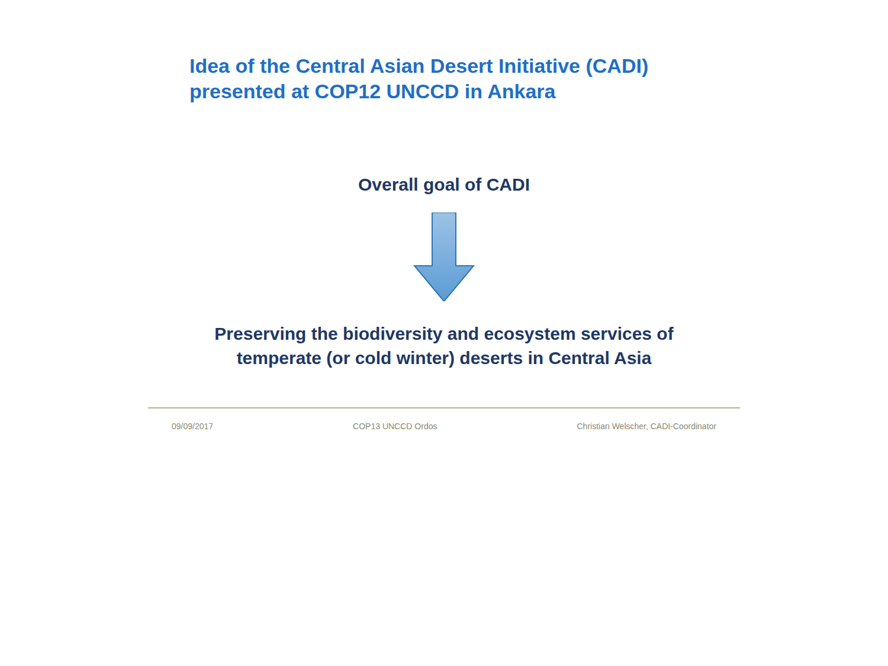Idea of the Central Asian Desert Initiative (CADI)
presented at COP12 UNCCD in Ankara
Overall goal of CADI
Preserving the biodiversity and ecosystem services of temperate (or cold winter) deserts in Central Asia
09/09/2017
COP13 UNCCD Ordos
Christian Welscher, CADI-Coordinator